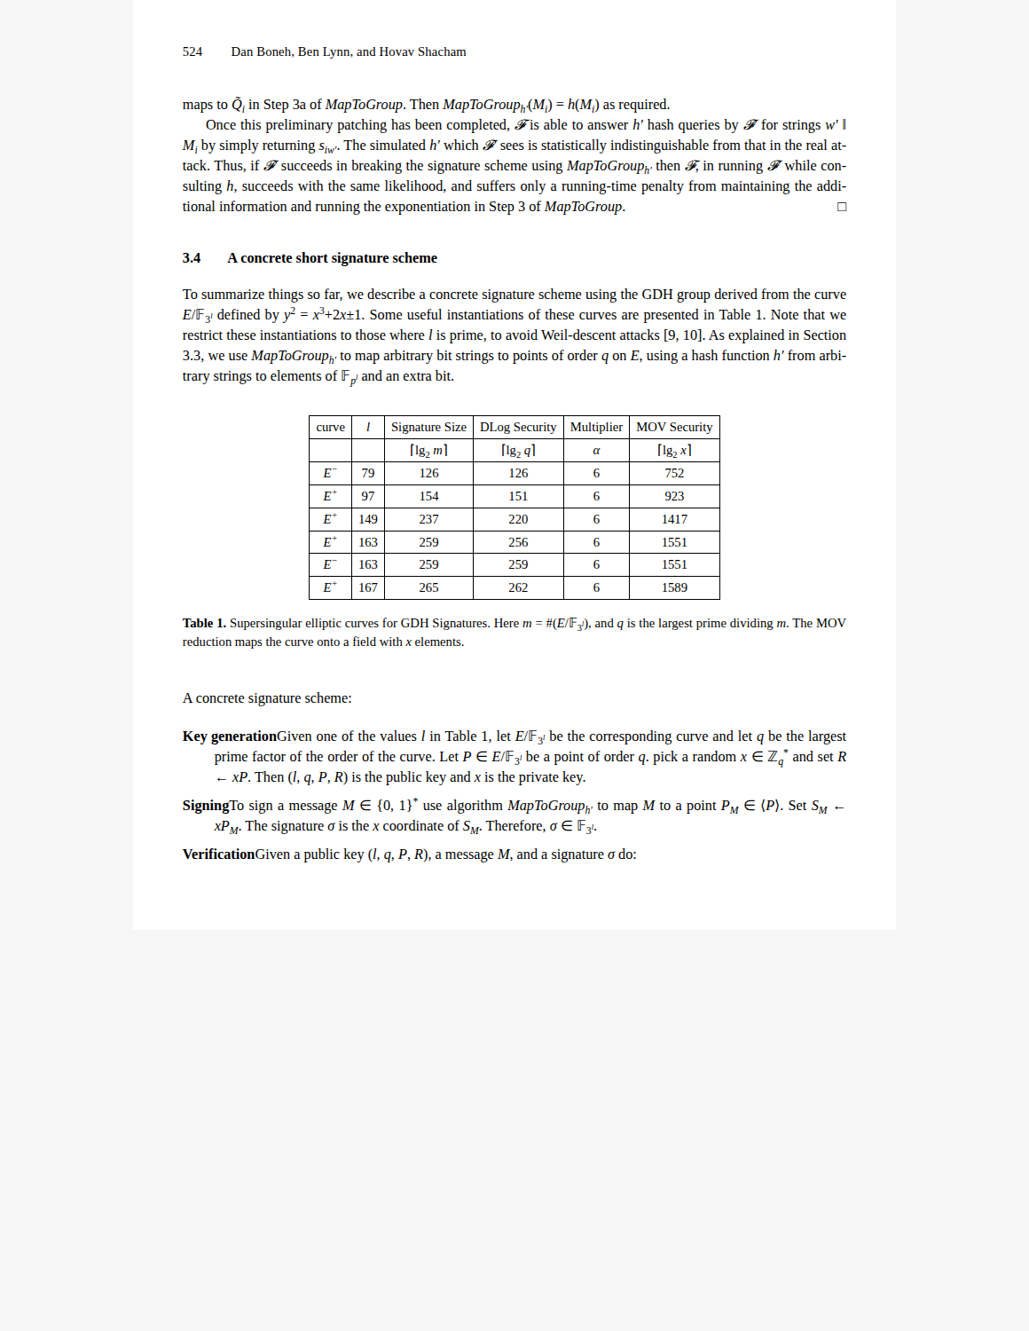524 Dan Boneh, Ben Lynn, and Hovav Shacham
maps to Q̃i in Step 3a of MapToGroup. Then MapToGrouph′(Mi) = h(Mi) as required.
Once this preliminary patching has been completed, 𝓕 is able to answer h′ hash queries by 𝓕′ for strings w′ ‖ Mi by simply returning siw′. The simulated h′ which 𝓕′ sees is statistically indistinguishable from that in the real attack. Thus, if 𝓕′ succeeds in breaking the signature scheme using MapToGrouph′ then 𝓕, in running 𝓕′ while consulting h, succeeds with the same likelihood, and suffers only a running-time penalty from maintaining the additional information and running the exponentiation in Step 3 of MapToGroup.□
3.4 A concrete short signature scheme
To summarize things so far, we describe a concrete signature scheme using the GDH group derived from the curve E/𝔽3l defined by y2 = x3+2x±1. Some useful instantiations of these curves are presented in Table 1. Note that we restrict these instantiations to those where l is prime, to avoid Weil-descent attacks [9, 10]. As explained in Section 3.3, we use MapToGrouph′ to map arbitrary bit strings to points of order q on E, using a hash function h′ from arbitrary strings to elements of 𝔽pl and an extra bit.
| curve | l | Signature Size | DLog Security | Multiplier | MOV Security |
| --- | --- | --- | --- | --- | --- |
| | | ⌈lg 2 m ⌉ | ⌈lg 2 q ⌉ | α | ⌈lg 2 x ⌉ |
| E − | 79 | 126 | 126 | 6 | 752 |
| E + | 97 | 154 | 151 | 6 | 923 |
| E + | 149 | 237 | 220 | 6 | 1417 |
| E + | 163 | 259 | 256 | 6 | 1551 |
| E − | 163 | 259 | 259 | 6 | 1551 |
| E + | 167 | 265 | 262 | 6 | 1589 |
Table 1. Supersingular elliptic curves for GDH Signatures. Here m = #(E/𝔽3l), and q is the largest prime dividing m. The MOV reduction maps the curve onto a field with x elements.
A concrete signature scheme:
Key generation
Given one of the values l in Table 1, let E/𝔽3l be the corresponding curve and let q be the largest prime factor of the order of the curve. Let P ∈ E/𝔽3l be a point of order q. pick a random x ∈ ℤq* and set R ← xP. Then (l, q, P, R) is the public key and x is the private key.
Signing
To sign a message M ∈ {0, 1}* use algorithm MapToGrouph′ to map M to a point PM ∈ ⟨P⟩. Set SM ← xPM. The signature σ is the x coordinate of SM. Therefore, σ ∈ 𝔽3l.
Verification
Given a public key (l, q, P, R), a message M, and a signature σ do: